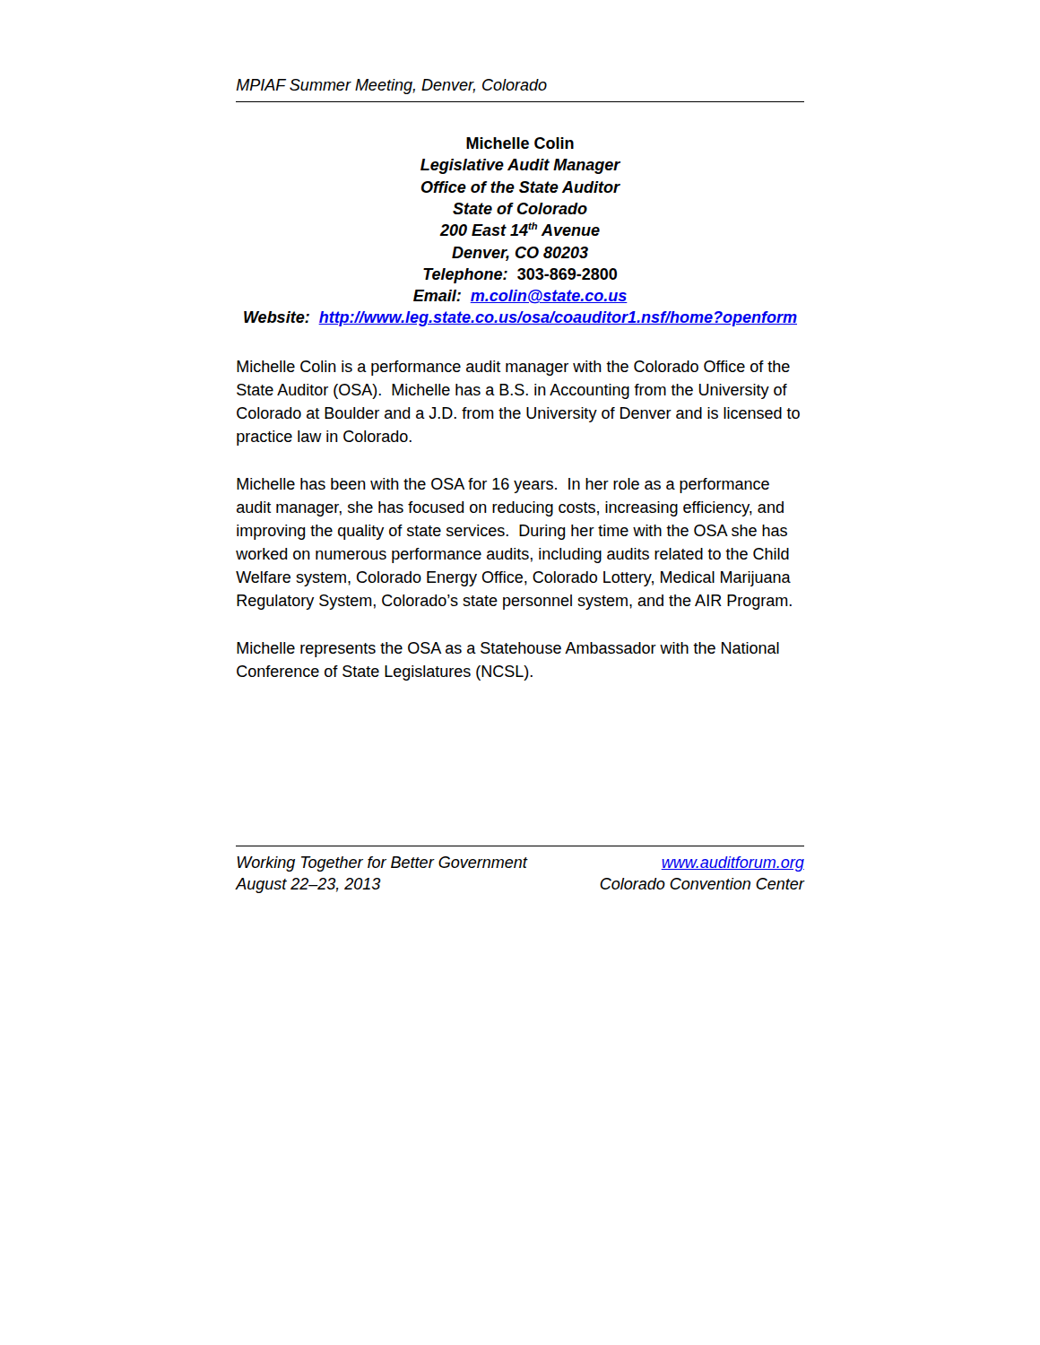MPIAF Summer Meeting, Denver, Colorado
Michelle Colin
Legislative Audit Manager
Office of the State Auditor
State of Colorado
200 East 14th Avenue
Denver, CO 80203
Telephone: 303-869-2800
Email: m.colin@state.co.us
Website: http://www.leg.state.co.us/osa/coauditor1.nsf/home?openform
Michelle Colin is a performance audit manager with the Colorado Office of the State Auditor (OSA). Michelle has a B.S. in Accounting from the University of Colorado at Boulder and a J.D. from the University of Denver and is licensed to practice law in Colorado.
Michelle has been with the OSA for 16 years. In her role as a performance audit manager, she has focused on reducing costs, increasing efficiency, and improving the quality of state services. During her time with the OSA she has worked on numerous performance audits, including audits related to the Child Welfare system, Colorado Energy Office, Colorado Lottery, Medical Marijuana Regulatory System, Colorado’s state personnel system, and the AIR Program.
Michelle represents the OSA as a Statehouse Ambassador with the National Conference of State Legislatures (NCSL).
Working Together for Better Government
August 22–23, 2013
www.auditforum.org
Colorado Convention Center